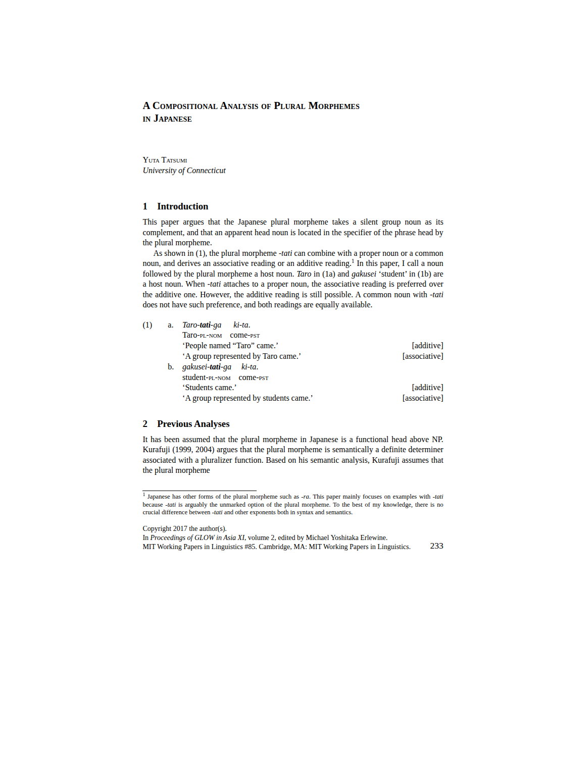A Compositional Analysis of Plural Morphemes
in Japanese
Yuta Tatsumi
University of Connecticut
1 Introduction
This paper argues that the Japanese plural morpheme takes a silent group noun as its complement, and that an apparent head noun is located in the specifier of the phrase head by the plural morpheme.
As shown in (1), the plural morpheme -tati can combine with a proper noun or a common noun, and derives an associative reading or an additive reading.1 In this paper, I call a noun followed by the plural morpheme a host noun. Taro in (1a) and gakusei ‘student’ in (1b) are a host noun. When -tati attaches to a proper noun, the associative reading is preferred over the additive one. However, the additive reading is still possible. A common noun with -tati does not have such preference, and both readings are equally available.
| (1) | a. | Taro- tati -ga ki-ta . Taro- pl - nom come- pst | |
| | | ‘People named “Taro” came.’ | [additive] |
| | | ‘A group represented by Taro came.’ | [associative] |
| | b. | gakusei- tati -ga ki-ta . student- pl - nom come- pst | |
| | | ‘Students came.’ | [additive] |
| | | ‘A group represented by students came.’ | [associative] |
2 Previous Analyses
It has been assumed that the plural morpheme in Japanese is a functional head above NP. Kurafuji (1999, 2004) argues that the plural morpheme is semantically a definite determiner associated with a pluralizer function. Based on his semantic analysis, Kurafuji assumes that the plural morpheme
1 Japanese has other forms of the plural morpheme such as -ra. This paper mainly focuses on examples with -tati because -tati is arguably the unmarked option of the plural morpheme. To the best of my knowledge, there is no crucial difference between -tati and other exponents both in syntax and semantics.
Copyright 2017 the author(s).
In Proceedings of GLOW in Asia XI, volume 2, edited by Michael Yoshitaka Erlewine.
MIT Working Papers in Linguistics #85. Cambridge, MA: MIT Working Papers in Linguistics.
233